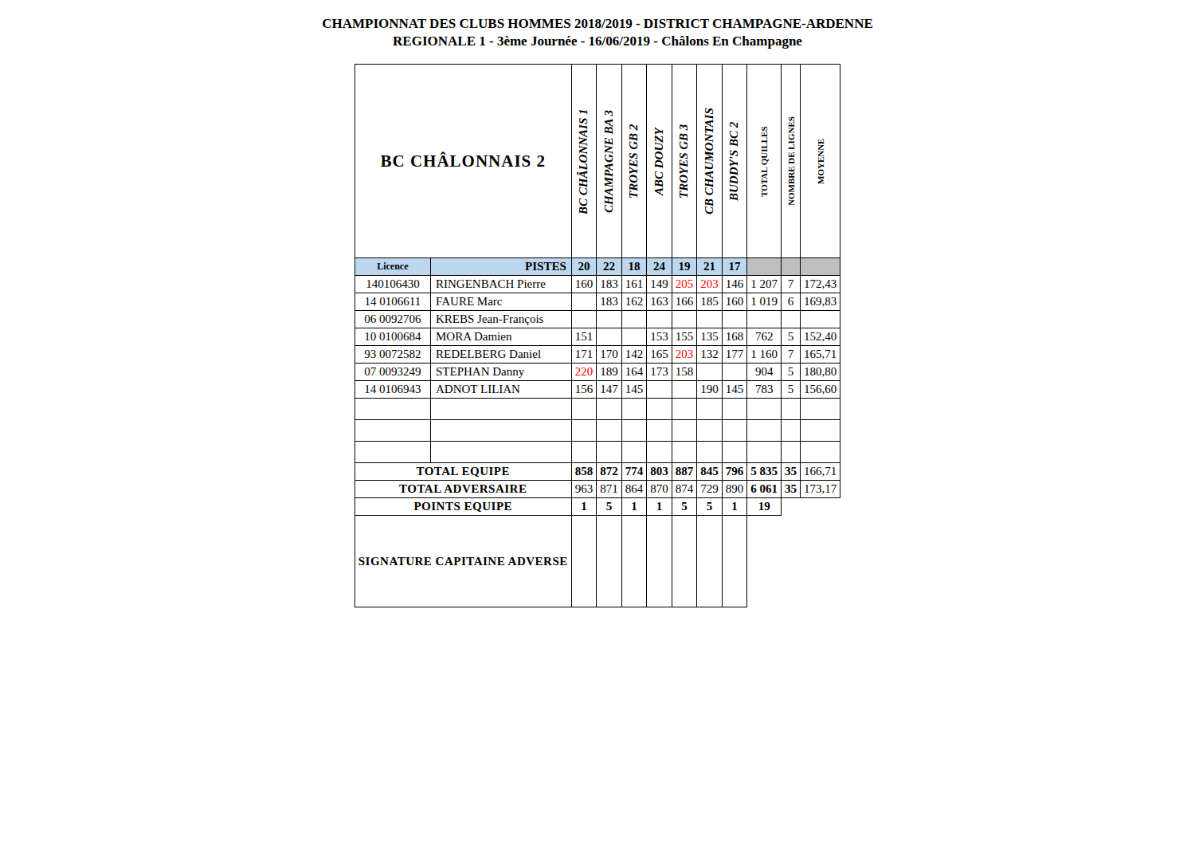CHAMPIONNAT DES CLUBS HOMMES 2018/2019 - DISTRICT CHAMPAGNE-ARDENNE
REGIONALE 1 - 3ème Journée - 16/06/2019 - Châlons En Champagne
| BC CHÂLONNAIS 2 | BC CHÂLONNAIS 1 | CHAMPAGNE BA 3 | TROYES GB 2 | ABC DOUZY | TROYES GB 3 | CB CHAUMONTAIS | BUDDY'S BC 2 | TOTAL QUILLES | NOMBRE DE LIGNES | MOYENNE |
| Licence | PISTES | 20 | 22 | 18 | 24 | 19 | 21 | 17 | | | |
| 140106430 | RINGENBACH Pierre | 160 | 183 | 161 | 149 | 205 | 203 | 146 | 1 207 | 7 | 172,43 |
| 14 0106611 | FAURE Marc | | 183 | 162 | 163 | 166 | 185 | 160 | 1 019 | 6 | 169,83 |
| 06 0092706 | KREBS Jean-François | | | | | | | | | | |
| 10 0100684 | MORA Damien | 151 | | | 153 | 155 | 135 | 168 | 762 | 5 | 152,40 |
| 93 0072582 | REDELBERG Daniel | 171 | 170 | 142 | 165 | 203 | 132 | 177 | 1 160 | 7 | 165,71 |
| 07 0093249 | STEPHAN Danny | 220 | 189 | 164 | 173 | 158 | | | 904 | 5 | 180,80 |
| 14 0106943 | ADNOT LILIAN | 156 | 147 | 145 | | | 190 | 145 | 783 | 5 | 156,60 |
| TOTAL EQUIPE | 858 | 872 | 774 | 803 | 887 | 845 | 796 | 5 835 | 35 | 166,71 |
| TOTAL ADVERSAIRE | 963 | 871 | 864 | 870 | 874 | 729 | 890 | 6 061 | 35 | 173,17 |
| POINTS EQUIPE | 1 | 5 | 1 | 1 | 5 | 5 | 1 | 19 | | |
| SIGNATURE CAPITAINE ADVERSE | | | | | | | | | | |